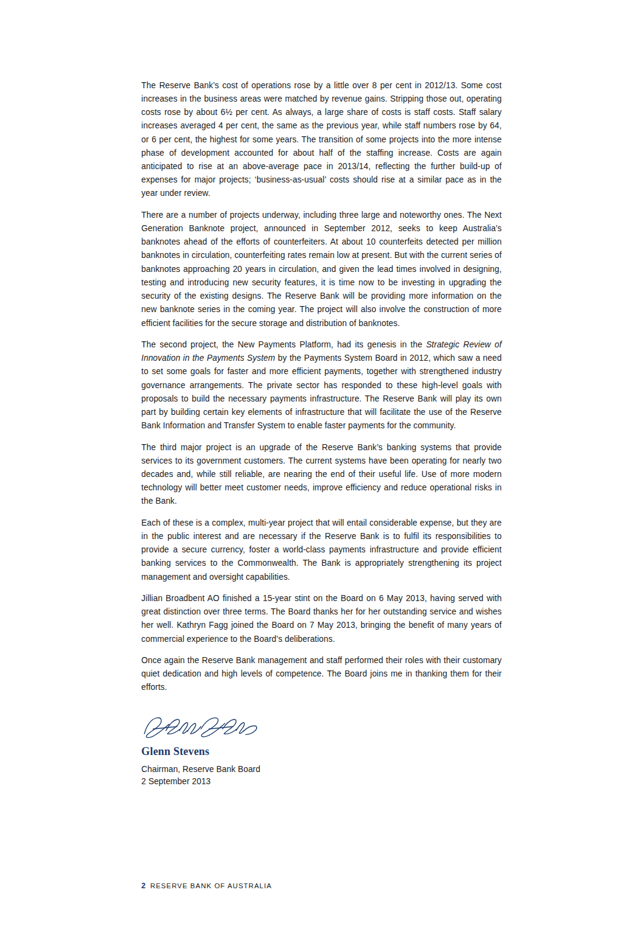The Reserve Bank’s cost of operations rose by a little over 8 per cent in 2012/13. Some cost increases in the business areas were matched by revenue gains. Stripping those out, operating costs rose by about 6½ per cent. As always, a large share of costs is staff costs. Staff salary increases averaged 4 per cent, the same as the previous year, while staff numbers rose by 64, or 6 per cent, the highest for some years. The transition of some projects into the more intense phase of development accounted for about half of the staffing increase. Costs are again anticipated to rise at an above-average pace in 2013/14, reflecting the further build-up of expenses for major projects; ‘business-as-usual’ costs should rise at a similar pace as in the year under review.
There are a number of projects underway, including three large and noteworthy ones. The Next Generation Banknote project, announced in September 2012, seeks to keep Australia’s banknotes ahead of the efforts of counterfeiters. At about 10 counterfeits detected per million banknotes in circulation, counterfeiting rates remain low at present. But with the current series of banknotes approaching 20 years in circulation, and given the lead times involved in designing, testing and introducing new security features, it is time now to be investing in upgrading the security of the existing designs. The Reserve Bank will be providing more information on the new banknote series in the coming year. The project will also involve the construction of more efficient facilities for the secure storage and distribution of banknotes.
The second project, the New Payments Platform, had its genesis in the Strategic Review of Innovation in the Payments System by the Payments System Board in 2012, which saw a need to set some goals for faster and more efficient payments, together with strengthened industry governance arrangements. The private sector has responded to these high-level goals with proposals to build the necessary payments infrastructure. The Reserve Bank will play its own part by building certain key elements of infrastructure that will facilitate the use of the Reserve Bank Information and Transfer System to enable faster payments for the community.
The third major project is an upgrade of the Reserve Bank’s banking systems that provide services to its government customers. The current systems have been operating for nearly two decades and, while still reliable, are nearing the end of their useful life. Use of more modern technology will better meet customer needs, improve efficiency and reduce operational risks in the Bank.
Each of these is a complex, multi-year project that will entail considerable expense, but they are in the public interest and are necessary if the Reserve Bank is to fulfil its responsibilities to provide a secure currency, foster a world-class payments infrastructure and provide efficient banking services to the Commonwealth. The Bank is appropriately strengthening its project management and oversight capabilities.
Jillian Broadbent AO finished a 15-year stint on the Board on 6 May 2013, having served with great distinction over three terms. The Board thanks her for her outstanding service and wishes her well. Kathryn Fagg joined the Board on 7 May 2013, bringing the benefit of many years of commercial experience to the Board’s deliberations.
Once again the Reserve Bank management and staff performed their roles with their customary quiet dedication and high levels of competence. The Board joins me in thanking them for their efforts.
Glenn Stevens
Chairman, Reserve Bank Board
2 September 2013
2 Reserve Bank of Australia